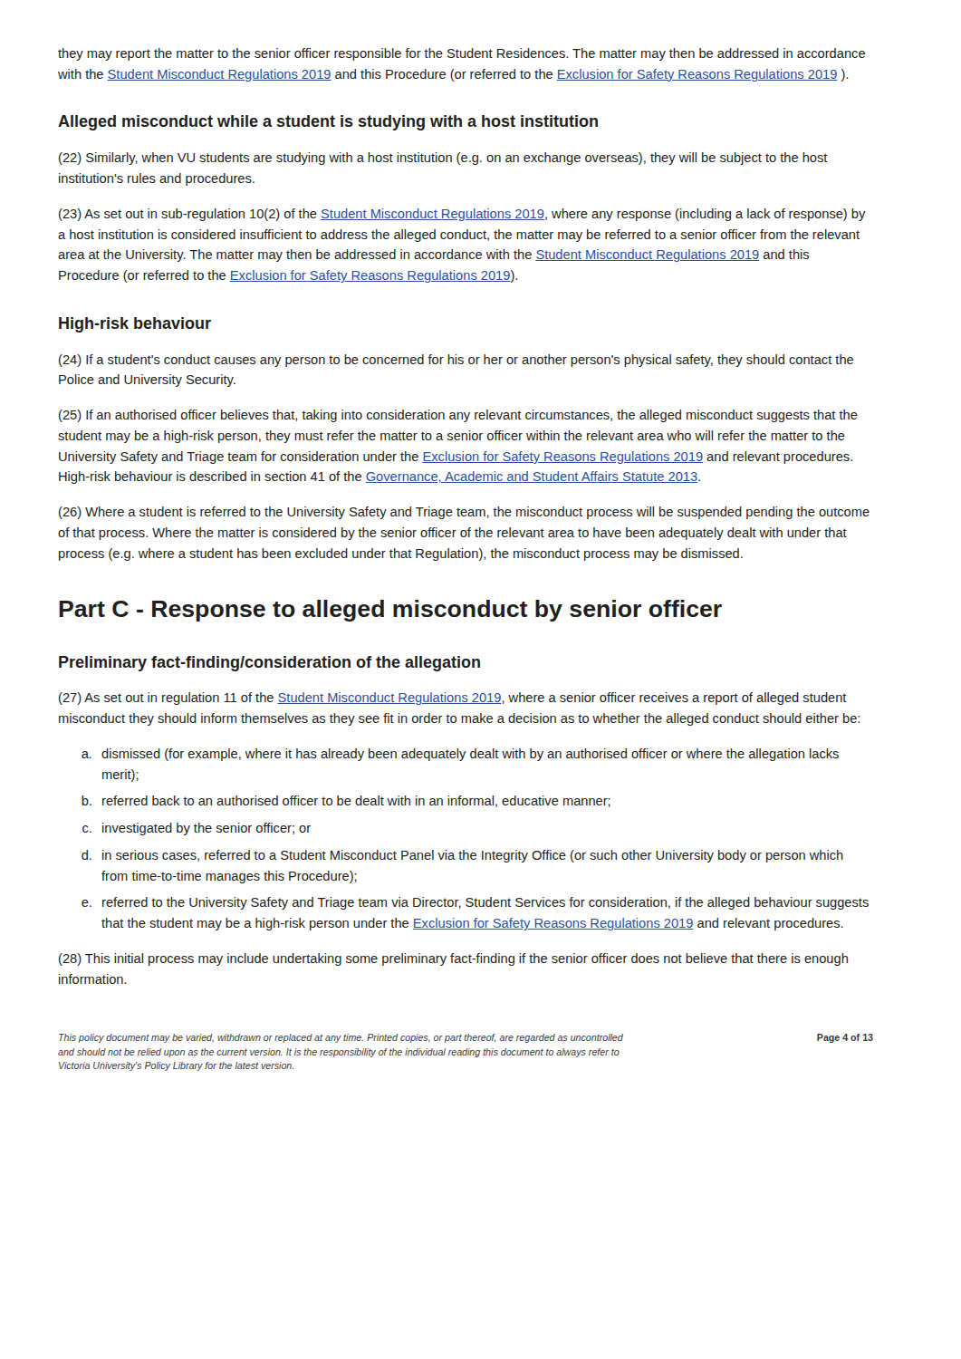they may report the matter to the senior officer responsible for the Student Residences. The matter may then be addressed in accordance with the Student Misconduct Regulations 2019 and this Procedure (or referred to the Exclusion for Safety Reasons Regulations 2019 ).
Alleged misconduct while a student is studying with a host institution
(22) Similarly, when VU students are studying with a host institution (e.g. on an exchange overseas), they will be subject to the host institution's rules and procedures.
(23) As set out in sub-regulation 10(2) of the Student Misconduct Regulations 2019, where any response (including a lack of response) by a host institution is considered insufficient to address the alleged conduct, the matter may be referred to a senior officer from the relevant area at the University. The matter may then be addressed in accordance with the Student Misconduct Regulations 2019 and this Procedure (or referred to the Exclusion for Safety Reasons Regulations 2019).
High-risk behaviour
(24) If a student's conduct causes any person to be concerned for his or her or another person's physical safety, they should contact the Police and University Security.
(25) If an authorised officer believes that, taking into consideration any relevant circumstances, the alleged misconduct suggests that the student may be a high-risk person, they must refer the matter to a senior officer within the relevant area who will refer the matter to the University Safety and Triage team for consideration under the Exclusion for Safety Reasons Regulations 2019 and relevant procedures. High-risk behaviour is described in section 41 of the Governance, Academic and Student Affairs Statute 2013.
(26) Where a student is referred to the University Safety and Triage team, the misconduct process will be suspended pending the outcome of that process. Where the matter is considered by the senior officer of the relevant area to have been adequately dealt with under that process (e.g. where a student has been excluded under that Regulation), the misconduct process may be dismissed.
Part C - Response to alleged misconduct by senior officer
Preliminary fact-finding/consideration of the allegation
(27) As set out in regulation 11 of the Student Misconduct Regulations 2019, where a senior officer receives a report of alleged student misconduct they should inform themselves as they see fit in order to make a decision as to whether the alleged conduct should either be:
dismissed (for example, where it has already been adequately dealt with by an authorised officer or where the allegation lacks merit);
referred back to an authorised officer to be dealt with in an informal, educative manner;
investigated by the senior officer; or
in serious cases, referred to a Student Misconduct Panel via the Integrity Office (or such other University body or person which from time-to-time manages this Procedure);
referred to the University Safety and Triage team via Director, Student Services for consideration, if the alleged behaviour suggests that the student may be a high-risk person under the Exclusion for Safety Reasons Regulations 2019 and relevant procedures.
(28) This initial process may include undertaking some preliminary fact-finding if the senior officer does not believe that there is enough information.
This policy document may be varied, withdrawn or replaced at any time. Printed copies, or part thereof, are regarded as uncontrolled and should not be relied upon as the current version. It is the responsibility of the individual reading this document to always refer to Victoria University's Policy Library for the latest version.
Page 4 of 13